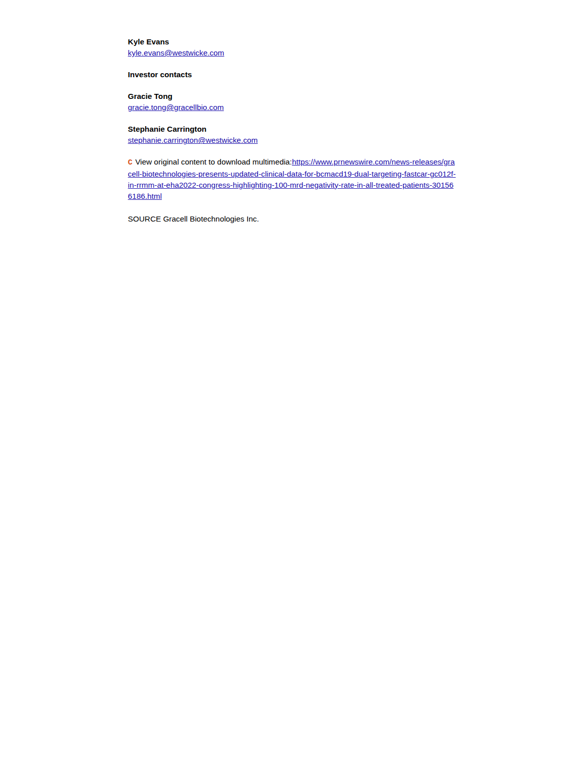Kyle Evans
kyle.evans@westwicke.com
Investor contacts
Gracie Tong
gracie.tong@gracellbio.com
Stephanie Carrington
stephanie.carrington@westwicke.com
CView original content to download multimedia:https://www.prnewswire.com/news-releases/gracell-biotechnologies-presents-updated-clinical-data-for-bcmacd19-dual-targeting-fastcar-gc012f-in-rrmm-at-eha2022-congress-highlighting-100-mrd-negativity-rate-in-all-treated-patients-301566186.html
SOURCE Gracell Biotechnologies Inc.